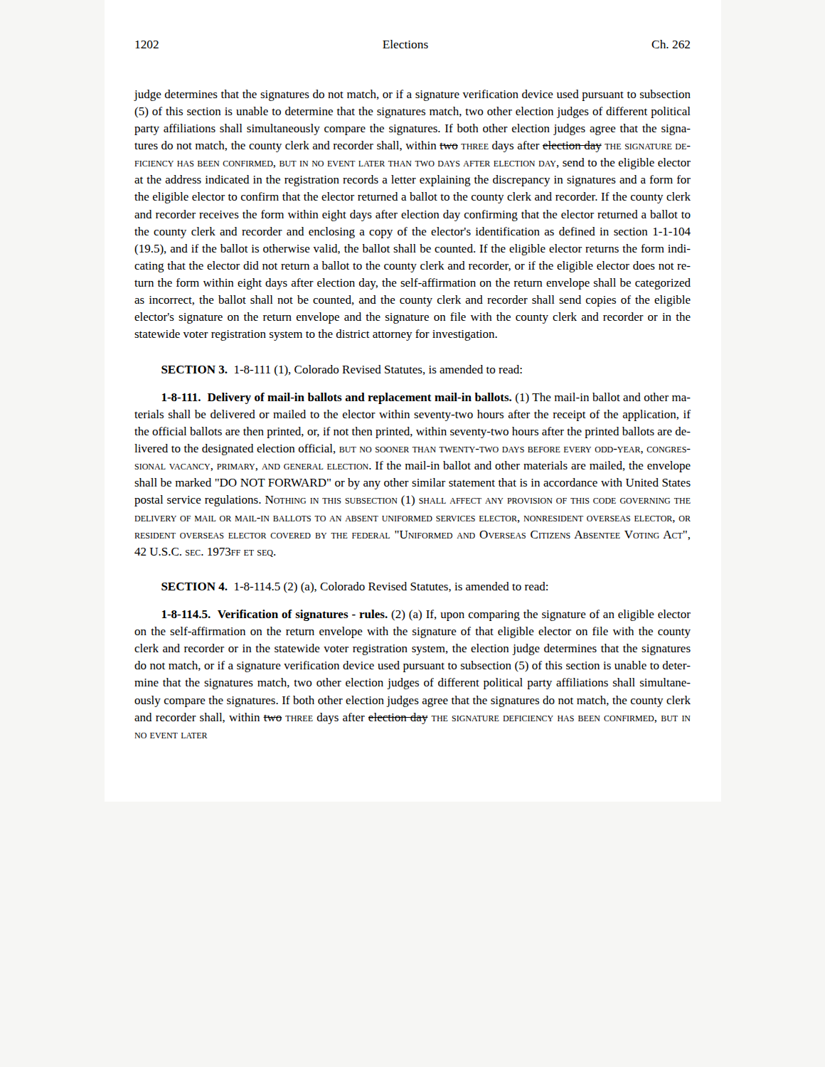1202 Elections Ch. 262
judge determines that the signatures do not match, or if a signature verification device used pursuant to subsection (5) of this section is unable to determine that the signatures match, two other election judges of different political party affiliations shall simultaneously compare the signatures. If both other election judges agree that the signatures do not match, the county clerk and recorder shall, within two three days after election day the signature deficiency has been confirmed, but in no event later than two days after election day, send to the eligible elector at the address indicated in the registration records a letter explaining the discrepancy in signatures and a form for the eligible elector to confirm that the elector returned a ballot to the county clerk and recorder. If the county clerk and recorder receives the form within eight days after election day confirming that the elector returned a ballot to the county clerk and recorder and enclosing a copy of the elector's identification as defined in section 1-1-104 (19.5), and if the ballot is otherwise valid, the ballot shall be counted. If the eligible elector returns the form indicating that the elector did not return a ballot to the county clerk and recorder, or if the eligible elector does not return the form within eight days after election day, the self-affirmation on the return envelope shall be categorized as incorrect, the ballot shall not be counted, and the county clerk and recorder shall send copies of the eligible elector's signature on the return envelope and the signature on file with the county clerk and recorder or in the statewide voter registration system to the district attorney for investigation.
SECTION 3. 1-8-111 (1), Colorado Revised Statutes, is amended to read:
1-8-111. Delivery of mail-in ballots and replacement mail-in ballots. (1) The mail-in ballot and other materials shall be delivered or mailed to the elector within seventy-two hours after the receipt of the application, if the official ballots are then printed, or, if not then printed, within seventy-two hours after the printed ballots are delivered to the designated election official, but no sooner than twenty-two days before every odd-year, congressional vacancy, primary, and general election. If the mail-in ballot and other materials are mailed, the envelope shall be marked "DO NOT FORWARD" or by any other similar statement that is in accordance with United States postal service regulations. Nothing in this subsection (1) shall affect any provision of this code governing the delivery of mail or mail-in ballots to an absent uniformed services elector, nonresident overseas elector, or resident overseas elector covered by the federal "Uniformed and Overseas Citizens Absentee Voting Act", 42 U.S.C. sec. 1973ff et seq.
SECTION 4. 1-8-114.5 (2) (a), Colorado Revised Statutes, is amended to read:
1-8-114.5. Verification of signatures - rules. (2) (a) If, upon comparing the signature of an eligible elector on the self-affirmation on the return envelope with the signature of that eligible elector on file with the county clerk and recorder or in the statewide voter registration system, the election judge determines that the signatures do not match, or if a signature verification device used pursuant to subsection (5) of this section is unable to determine that the signatures match, two other election judges of different political party affiliations shall simultaneously compare the signatures. If both other election judges agree that the signatures do not match, the county clerk and recorder shall, within two three days after election day the signature deficiency has been confirmed, but in no event later